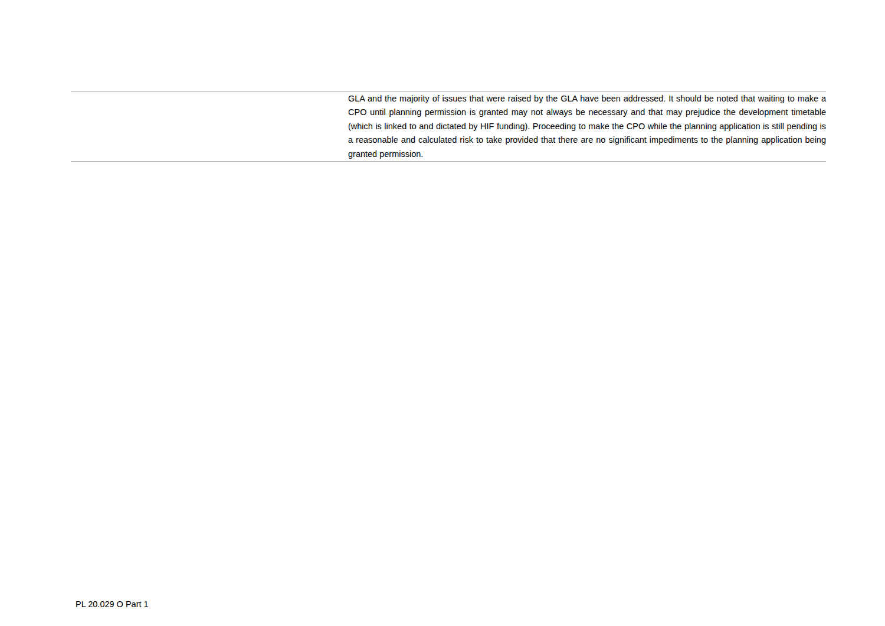| | GLA and the majority of issues that were raised by the GLA have been addressed. It should be noted that waiting to make a CPO until planning permission is granted may not always be necessary and that may prejudice the development timetable (which is linked to and dictated by HIF funding). Proceeding to make the CPO while the planning application is still pending is a reasonable and calculated risk to take provided that there are no significant impediments to the planning application being granted permission. |
PL 20.029 O Part 1